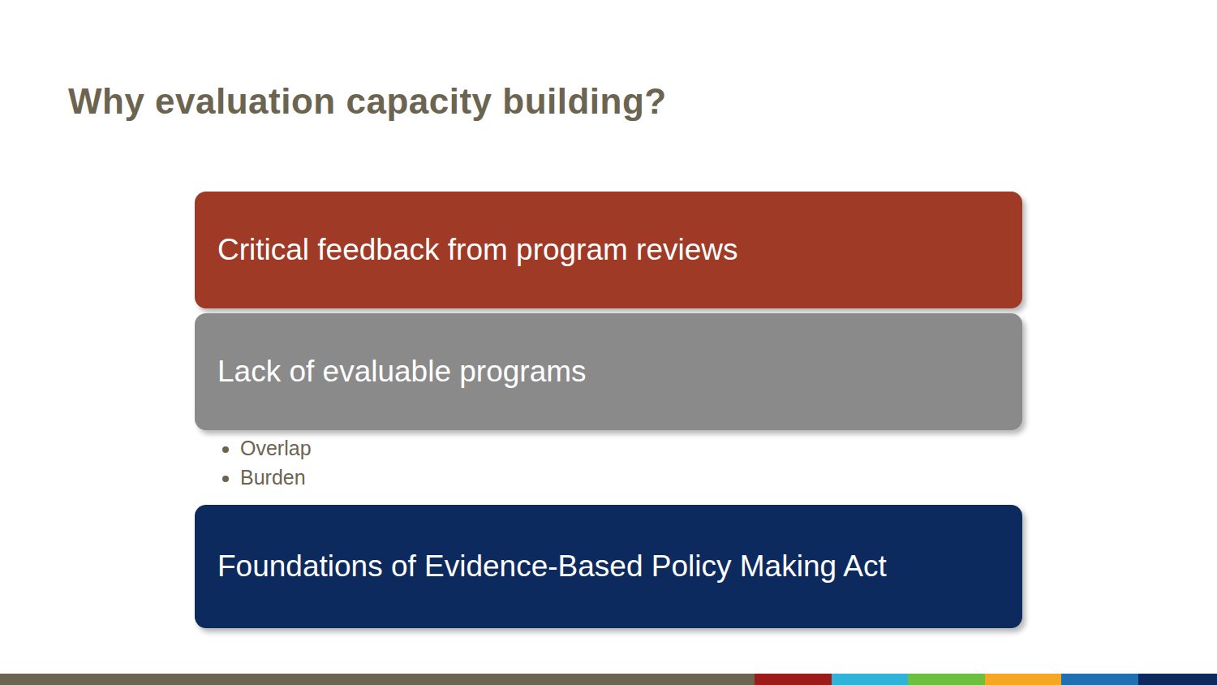Why evaluation capacity building?
Critical feedback from program reviews
Lack of evaluable programs
Overlap
Burden
Foundations of Evidence-Based Policy Making Act